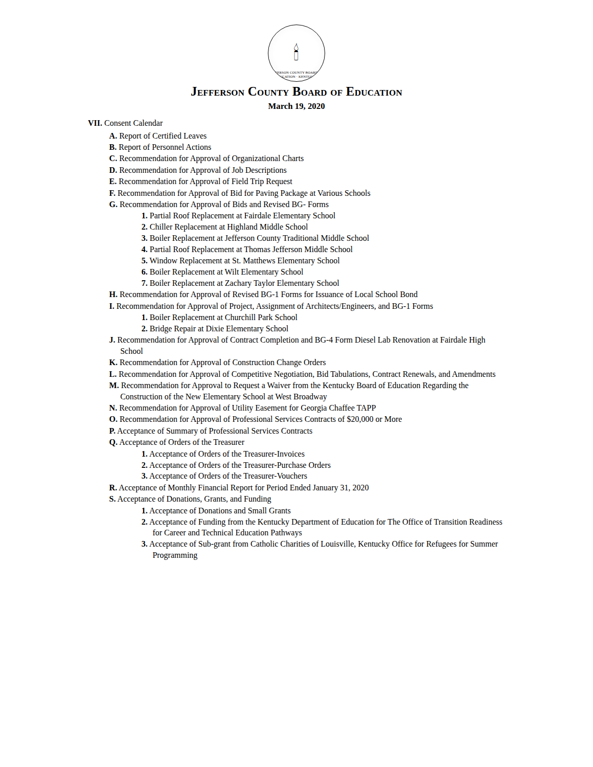🕯 Jefferson County Board of Education · Kentucky
Jefferson County Board of Education
March 19, 2020
VII. Consent Calendar
A. Report of Certified Leaves
B. Report of Personnel Actions
C. Recommendation for Approval of Organizational Charts
D. Recommendation for Approval of Job Descriptions
E. Recommendation for Approval of Field Trip Request
F. Recommendation for Approval of Bid for Paving Package at Various Schools
G. Recommendation for Approval of Bids and Revised BG- Forms
1. Partial Roof Replacement at Fairdale Elementary School
2. Chiller Replacement at Highland Middle School
3. Boiler Replacement at Jefferson County Traditional Middle School
4. Partial Roof Replacement at Thomas Jefferson Middle School
5. Window Replacement at St. Matthews Elementary School
6. Boiler Replacement at Wilt Elementary School
7. Boiler Replacement at Zachary Taylor Elementary School
H. Recommendation for Approval of Revised BG-1 Forms for Issuance of Local School Bond
I. Recommendation for Approval of Project, Assignment of Architects/Engineers, and BG-1 Forms
1. Boiler Replacement at Churchill Park School
2. Bridge Repair at Dixie Elementary School
J. Recommendation for Approval of Contract Completion and BG-4 Form Diesel Lab Renovation at Fairdale High School
K. Recommendation for Approval of Construction Change Orders
L. Recommendation for Approval of Competitive Negotiation, Bid Tabulations, Contract Renewals, and Amendments
M. Recommendation for Approval to Request a Waiver from the Kentucky Board of Education Regarding the Construction of the New Elementary School at West Broadway
N. Recommendation for Approval of Utility Easement for Georgia Chaffee TAPP
O. Recommendation for Approval of Professional Services Contracts of $20,000 or More
P. Acceptance of Summary of Professional Services Contracts
Q. Acceptance of Orders of the Treasurer
1. Acceptance of Orders of the Treasurer-Invoices
2. Acceptance of Orders of the Treasurer-Purchase Orders
3. Acceptance of Orders of the Treasurer-Vouchers
R. Acceptance of Monthly Financial Report for Period Ended January 31, 2020
S. Acceptance of Donations, Grants, and Funding
1. Acceptance of Donations and Small Grants
2. Acceptance of Funding from the Kentucky Department of Education for The Office of Transition Readiness for Career and Technical Education Pathways
3. Acceptance of Sub-grant from Catholic Charities of Louisville, Kentucky Office for Refugees for Summer Programming